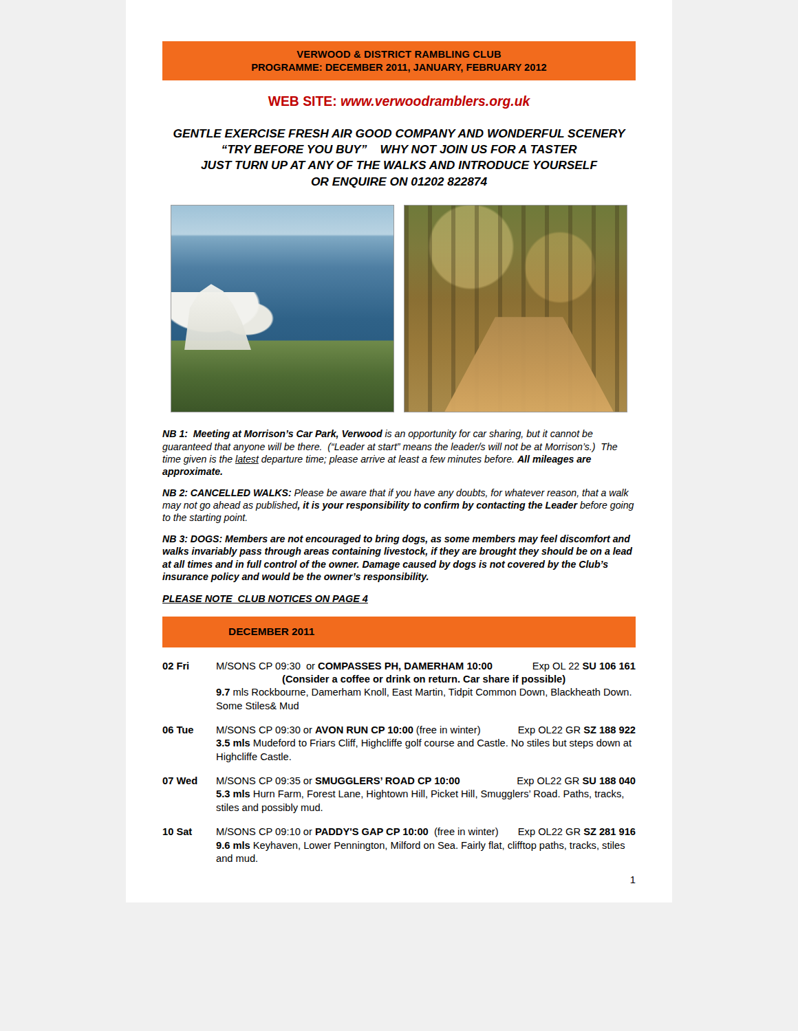VERWOOD & DISTRICT RAMBLING CLUB
PROGRAMME: DECEMBER 2011, JANUARY, FEBRUARY 2012
WEB SITE: www.verwoodramblers.org.uk
GENTLE EXERCISE FRESH AIR GOOD COMPANY AND WONDERFUL SCENERY
“TRY BEFORE YOU BUY” WHY NOT JOIN US FOR A TASTER
JUST TURN UP AT ANY OF THE WALKS AND INTRODUCE YOURSELF
OR ENQUIRE ON 01202 822874
NB 1: Meeting at Morrison’s Car Park, Verwood is an opportunity for car sharing, but it cannot be guaranteed that anyone will be there. (“Leader at start” means the leader/s will not be at Morrison’s.) The time given is the latest departure time; please arrive at least a few minutes before. All mileages are approximate.
NB 2: CANCELLED WALKS: Please be aware that if you have any doubts, for whatever reason, that a walk may not go ahead as published, it is your responsibility to confirm by contacting the Leader before going to the starting point.
NB 3: DOGS: Members are not encouraged to bring dogs, as some members may feel discomfort and walks invariably pass through areas containing livestock, if they are brought they should be on a lead at all times and in full control of the owner. Damage caused by dogs is not covered by the Club’s insurance policy and would be the owner’s responsibility.
PLEASE NOTE CLUB NOTICES ON PAGE 4
DECEMBER 2011
| 02 Fri | M/SONS CP 09:30 or COMPASSES PH, DAMERHAM 10:00 Exp OL 22 SU 106 161 (Consider a coffee or drink on return. Car share if possible) 9.7 mls Rockbourne, Damerham Knoll, East Martin, Tidpit Common Down, Blackheath Down. Some Stiles& Mud |
| 06 Tue | M/SONS CP 09:30 or AVON RUN CP 10:00 (free in winter) Exp OL22 GR SZ 188 922 3.5 mls Mudeford to Friars Cliff, Highcliffe golf course and Castle. No stiles but steps down at Highcliffe Castle. |
| 07 Wed | M/SONS CP 09:35 or SMUGGLERS’ ROAD CP 10:00 Exp OL22 GR SU 188 040 5.3 mls Hurn Farm, Forest Lane, Hightown Hill, Picket Hill, Smugglers’ Road. Paths, tracks, stiles and possibly mud. |
| 10 Sat | M/SONS CP 09:10 or PADDY'S GAP CP 10:00 (free in winter) Exp OL22 GR SZ 281 916 9.6 mls Keyhaven, Lower Pennington, Milford on Sea. Fairly flat, clifftop paths, tracks, stiles and mud. |
1